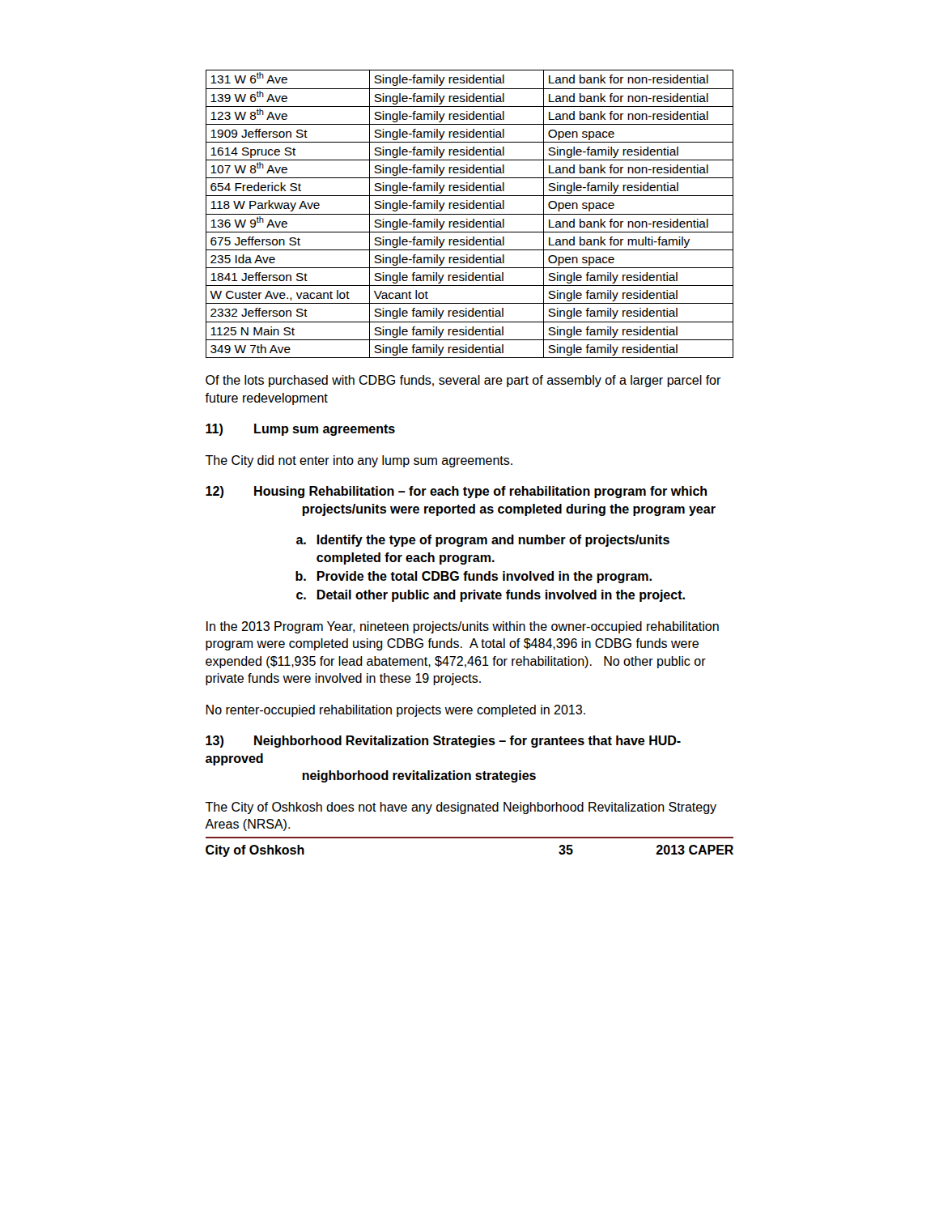| 131 W 6 th Ave | Single-family residential | Land bank for non-residential |
| 139 W 6 th Ave | Single-family residential | Land bank for non-residential |
| 123 W 8 th Ave | Single-family residential | Land bank for non-residential |
| 1909 Jefferson St | Single-family residential | Open space |
| 1614 Spruce St | Single-family residential | Single-family residential |
| 107 W 8 th Ave | Single-family residential | Land bank for non-residential |
| 654 Frederick St | Single-family residential | Single-family residential |
| 118 W Parkway Ave | Single-family residential | Open space |
| 136 W 9 th Ave | Single-family residential | Land bank for non-residential |
| 675 Jefferson St | Single-family residential | Land bank for multi-family |
| 235 Ida Ave | Single-family residential | Open space |
| 1841 Jefferson St | Single family residential | Single family residential |
| W Custer Ave., vacant lot | Vacant lot | Single family residential |
| 2332 Jefferson St | Single family residential | Single family residential |
| 1125 N Main St | Single family residential | Single family residential |
| 349 W 7th Ave | Single family residential | Single family residential |
Of the lots purchased with CDBG funds, several are part of assembly of a larger parcel for future redevelopment
11) Lump sum agreements
The City did not enter into any lump sum agreements.
12) Housing Rehabilitation – for each type of rehabilitation program for which
projects/units were reported as completed during the program year
Identify the type of program and number of projects/units completed for each program.
Provide the total CDBG funds involved in the program.
Detail other public and private funds involved in the project.
In the 2013 Program Year, nineteen projects/units within the owner-occupied rehabilitation program were completed using CDBG funds. A total of $484,396 in CDBG funds were expended ($11,935 for lead abatement, $472,461 for rehabilitation). No other public or private funds were involved in these 19 projects.
No renter-occupied rehabilitation projects were completed in 2013.
13) Neighborhood Revitalization Strategies – for grantees that have HUD-approved
neighborhood revitalization strategies
The City of Oshkosh does not have any designated Neighborhood Revitalization Strategy Areas (NRSA).
City of Oshkosh 35 2013 CAPER